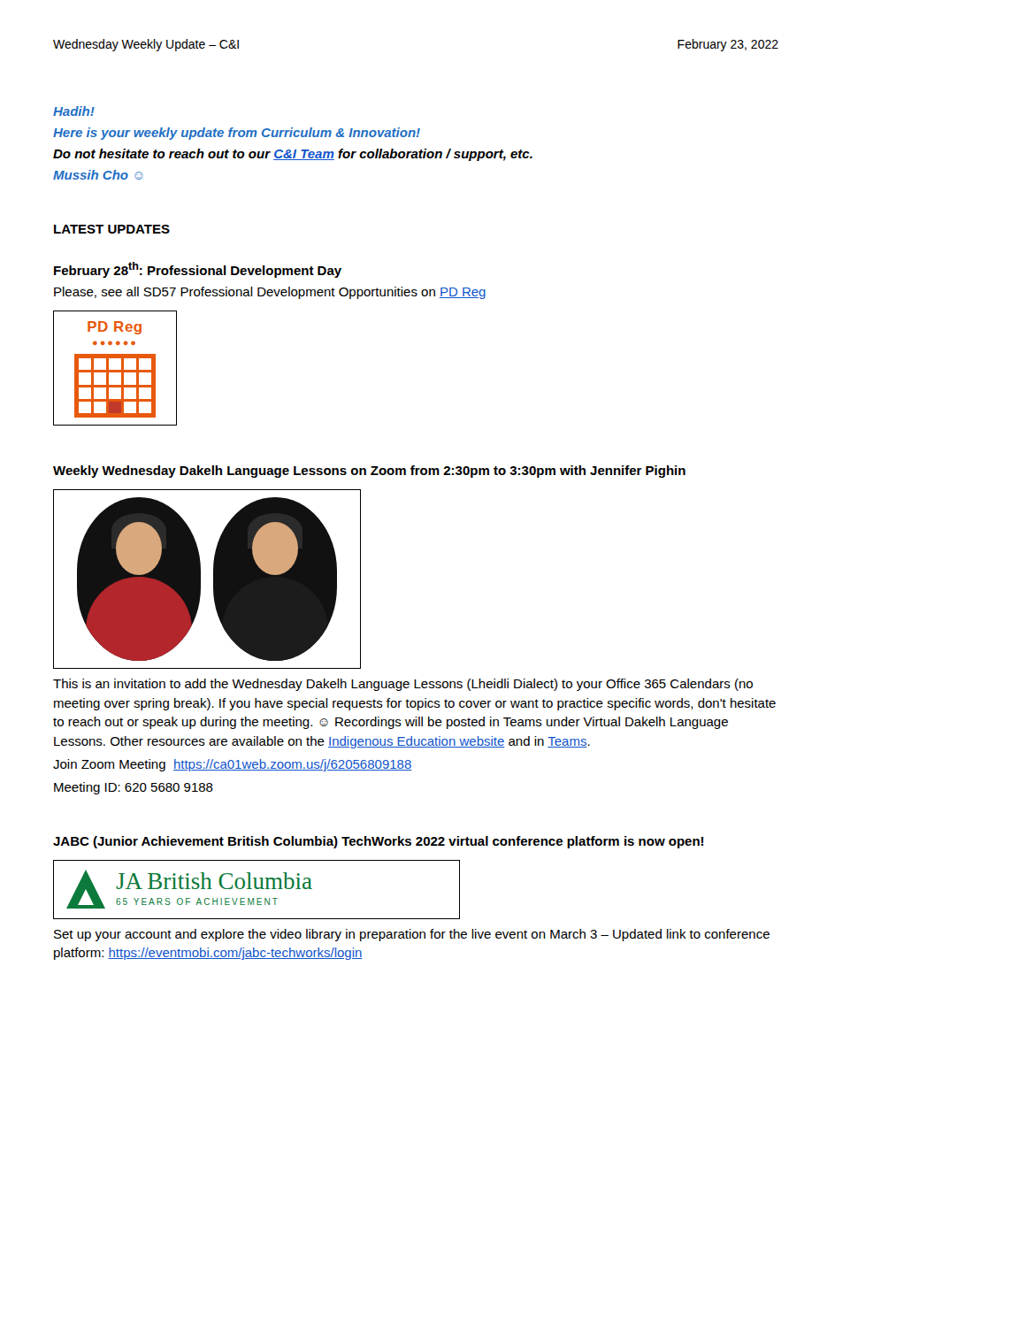Wednesday Weekly Update – C&I February 23, 2022
Hadih!
Here is your weekly update from Curriculum & Innovation!
Do not hesitate to reach out to our C&I Team for collaboration / support, etc.
Mussih Cho ☺
LATEST UPDATES
February 28th: Professional Development Day
Please, see all SD57 Professional Development Opportunities on PD Reg
PD Reg
●●●●●●
Weekly Wednesday Dakelh Language Lessons on Zoom from 2:30pm to 3:30pm with Jennifer Pighin
This is an invitation to add the Wednesday Dakelh Language Lessons (Lheidli Dialect) to your Office 365 Calendars (no meeting over spring break). If you have special requests for topics to cover or want to practice specific words, don't hesitate to reach out or speak up during the meeting. ☺ Recordings will be posted in Teams under Virtual Dakelh Language Lessons. Other resources are available on the Indigenous Education website and in Teams.
Join Zoom Meeting https://ca01web.zoom.us/j/62056809188
Meeting ID: 620 5680 9188
JABC (Junior Achievement British Columbia) TechWorks 2022 virtual conference platform is now open!
JA British Columbia
65 YEARS OF ACHIEVEMENT
Set up your account and explore the video library in preparation for the live event on March 3 – Updated link to conference platform: https://eventmobi.com/jabc-techworks/login